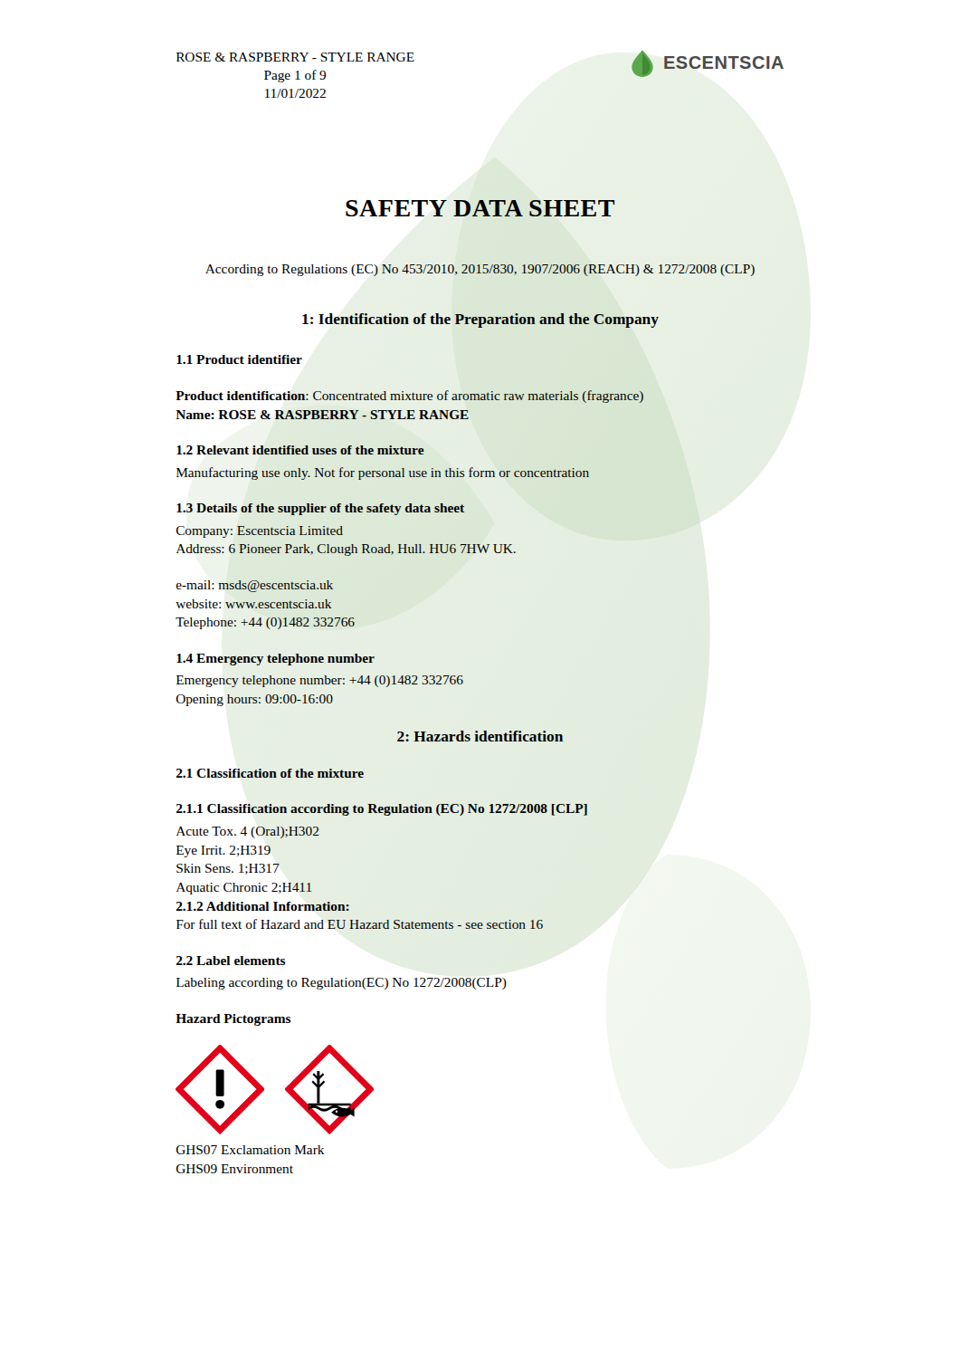ROSE & RASPBERRY - STYLE RANGE
Page 1 of 9
11/01/2022
ESCENTSCIA
SAFETY DATA SHEET
According to Regulations (EC) No 453/2010, 2015/830, 1907/2006 (REACH) & 1272/2008 (CLP)
1: Identification of the Preparation and the Company
1.1 Product identifier
Product identification: Concentrated mixture of aromatic raw materials (fragrance)
Name: ROSE & RASPBERRY - STYLE RANGE
1.2 Relevant identified uses of the mixture
Manufacturing use only. Not for personal use in this form or concentration
1.3 Details of the supplier of the safety data sheet
Company: Escentscia Limited
Address: 6 Pioneer Park, Clough Road, Hull. HU6 7HW UK.
e-mail: msds@escentscia.uk
website: www.escentscia.uk
Telephone: +44 (0)1482 332766
1.4 Emergency telephone number
Emergency telephone number: +44 (0)1482 332766
Opening hours: 09:00-16:00
2: Hazards identification
2.1 Classification of the mixture
2.1.1 Classification according to Regulation (EC) No 1272/2008 [CLP]
Acute Tox. 4 (Oral);H302
Eye Irrit. 2;H319
Skin Sens. 1;H317
Aquatic Chronic 2;H411
2.1.2 Additional Information:
For full text of Hazard and EU Hazard Statements - see section 16
2.2 Label elements
Labeling according to Regulation(EC) No 1272/2008(CLP)
Hazard Pictograms
GHS07 Exclamation Mark
GHS09 Environment